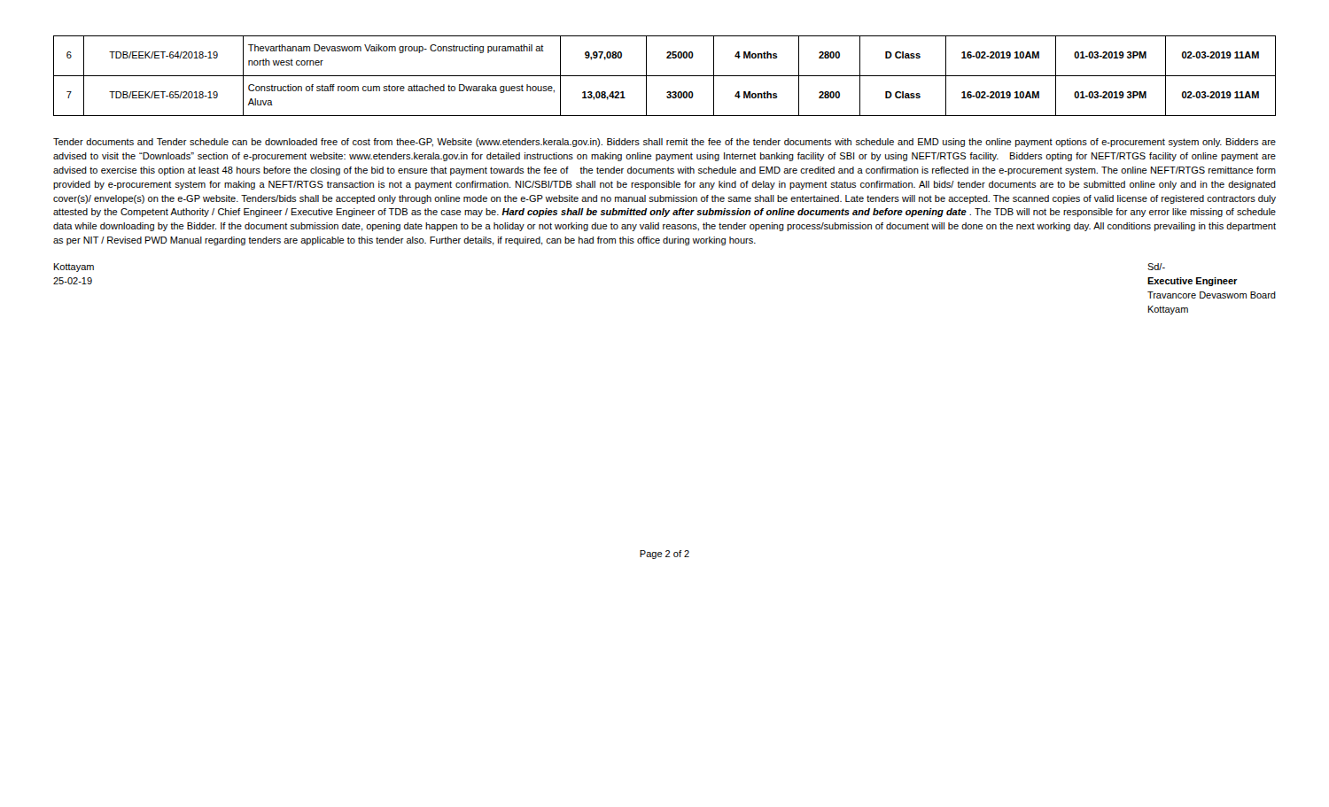| 6 | TDB/EEK/ET-64/2018-19 | Thevarthanam Devaswom Vaikom group- Constructing puramathil at north west corner | 9,97,080 | 25000 | 4 Months | 2800 | D Class | 16-02-2019 10AM | 01-03-2019 3PM | 02-03-2019 11AM |
| 7 | TDB/EEK/ET-65/2018-19 | Construction of staff room cum store attached to Dwaraka guest house, Aluva | 13,08,421 | 33000 | 4 Months | 2800 | D Class | 16-02-2019 10AM | 01-03-2019 3PM | 02-03-2019 11AM |
Tender documents and Tender schedule can be downloaded free of cost from thee-GP, Website (www.etenders.kerala.gov.in). Bidders shall remit the fee of the tender documents with schedule and EMD using the online payment options of e-procurement system only. Bidders are advised to visit the “Downloads” section of e-procurement website: www.etenders.kerala.gov.in for detailed instructions on making online payment using Internet banking facility of SBI or by using NEFT/RTGS facility. Bidders opting for NEFT/RTGS facility of online payment are advised to exercise this option at least 48 hours before the closing of the bid to ensure that payment towards the fee of the tender documents with schedule and EMD are credited and a confirmation is reflected in the e-procurement system. The online NEFT/RTGS remittance form provided by e-procurement system for making a NEFT/RTGS transaction is not a payment confirmation. NIC/SBI/TDB shall not be responsible for any kind of delay in payment status confirmation. All bids/ tender documents are to be submitted online only and in the designated cover(s)/ envelope(s) on the e-GP website. Tenders/bids shall be accepted only through online mode on the e-GP website and no manual submission of the same shall be entertained. Late tenders will not be accepted. The scanned copies of valid license of registered contractors duly attested by the Competent Authority / Chief Engineer / Executive Engineer of TDB as the case may be. Hard copies shall be submitted only after submission of online documents and before opening date . The TDB will not be responsible for any error like missing of schedule data while downloading by the Bidder. If the document submission date, opening date happen to be a holiday or not working due to any valid reasons, the tender opening process/submission of document will be done on the next working day. All conditions prevailing in this department as per NIT / Revised PWD Manual regarding tenders are applicable to this tender also. Further details, if required, can be had from this office during working hours.
Kottayam
25-02-19
Sd/-
Executive Engineer
Travancore Devaswom Board
Kottayam
Page 2 of 2